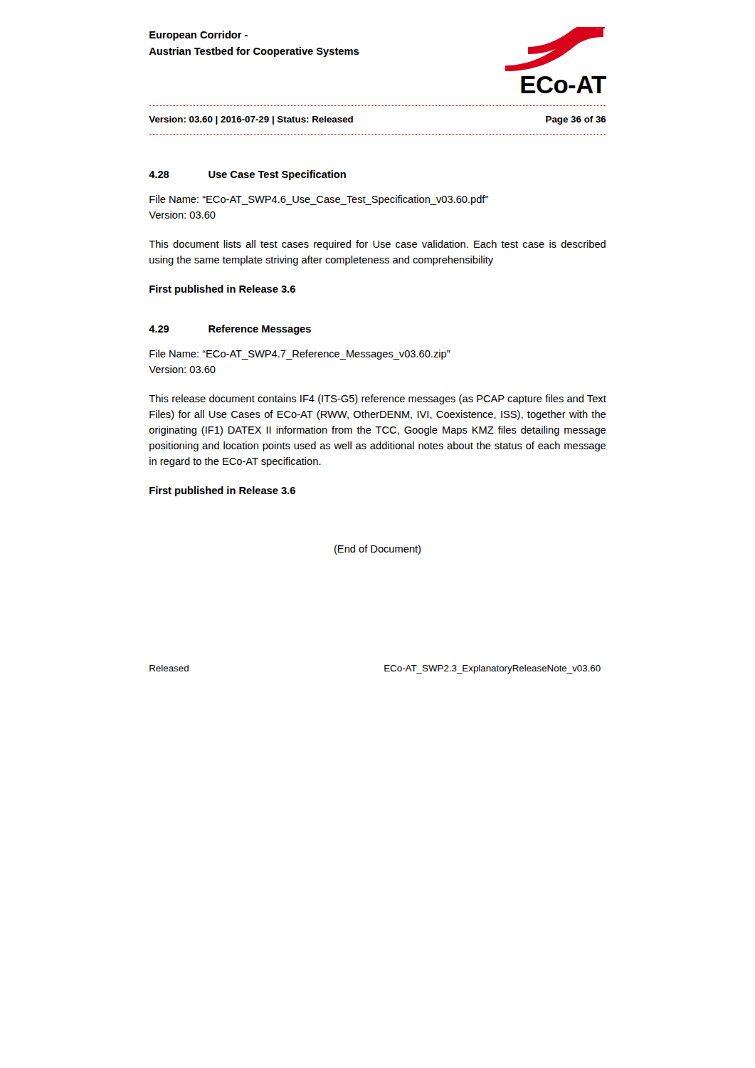European Corridor -
Austrian Testbed for Cooperative Systems
ECo-AT
Version: 03.60 | 2016-07-29 | Status: Released Page 36 of 36
4.28 Use Case Test Specification
File Name: “ECo-AT_SWP4.6_Use_Case_Test_Specification_v03.60.pdf”
Version: 03.60
This document lists all test cases required for Use case validation. Each test case is described using the same template striving after completeness and comprehensibility
First published in Release 3.6
4.29 Reference Messages
File Name: “ECo-AT_SWP4.7_Reference_Messages_v03.60.zip”
Version: 03.60
This release document contains IF4 (ITS-G5) reference messages (as PCAP capture files and Text Files) for all Use Cases of ECo-AT (RWW, OtherDENM, IVI, Coexistence, ISS), together with the originating (IF1) DATEX II information from the TCC, Google Maps KMZ files detailing message positioning and location points used as well as additional notes about the status of each message in regard to the ECo-AT specification.
First published in Release 3.6
(End of Document)
Released ECo-AT_SWP2.3_ExplanatoryReleaseNote_v03.60